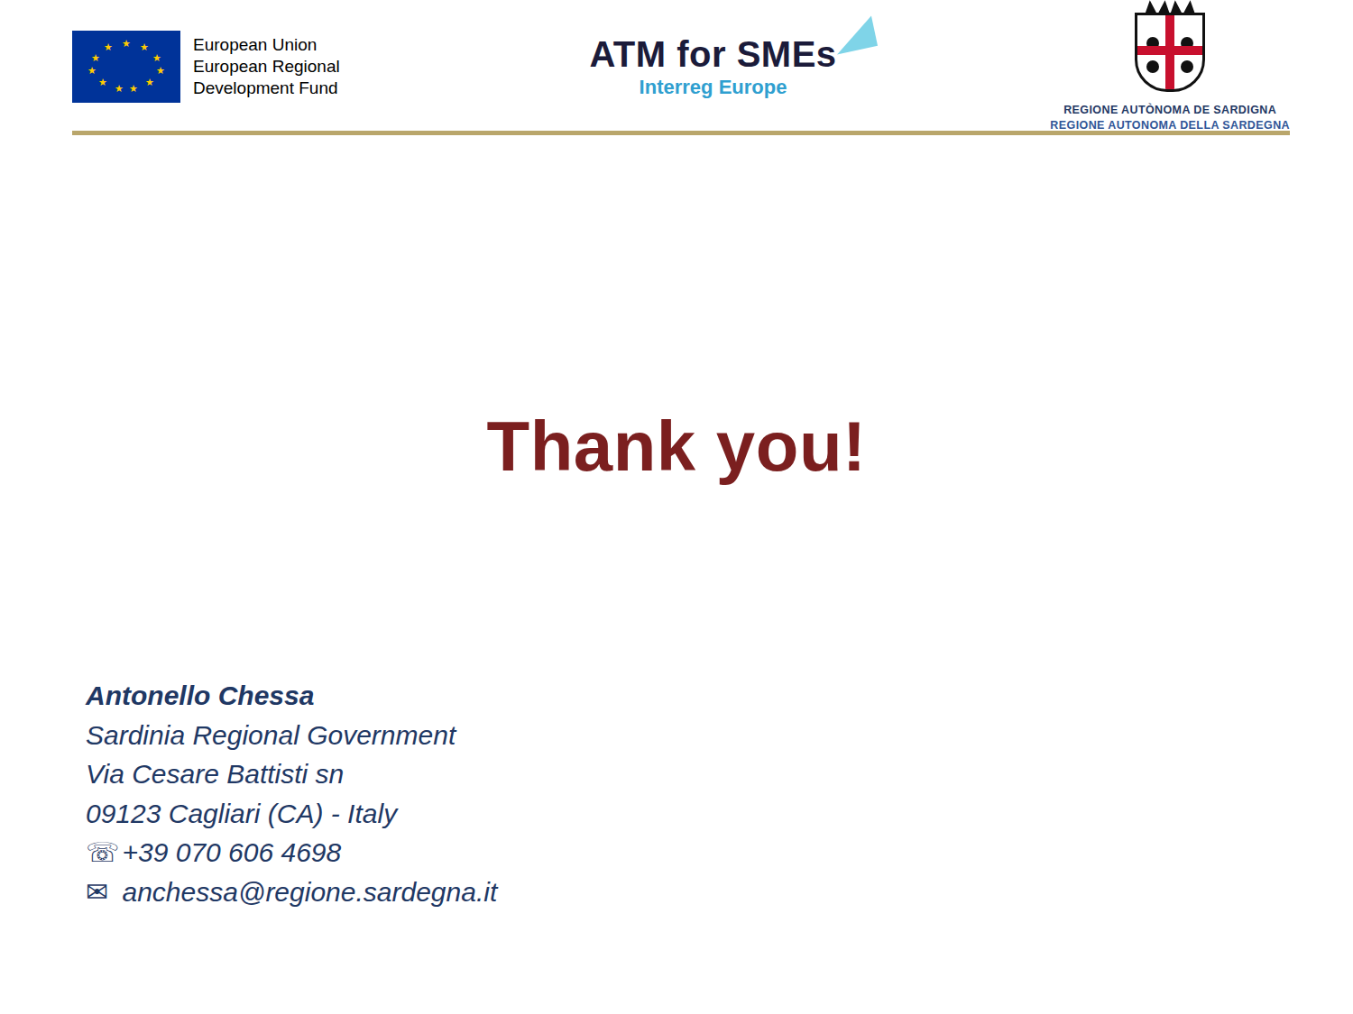★ ★ ★ ★ ★ ★ ★ ★ ★ ★ ★ ★
European Union
European Regional
Development Fund
ATM for SMEs
Interreg Europe
REGIONE AUTÒNOMA DE SARDIGNA
REGIONE AUTONOMA DELLA SARDEGNA
Thank you!
Antonello Chessa
Sardinia Regional Government
Via Cesare Battisti sn
09123 Cagliari (CA) - Italy
☏+39 070 606 4698
✉anchessa@regione.sardegna.it